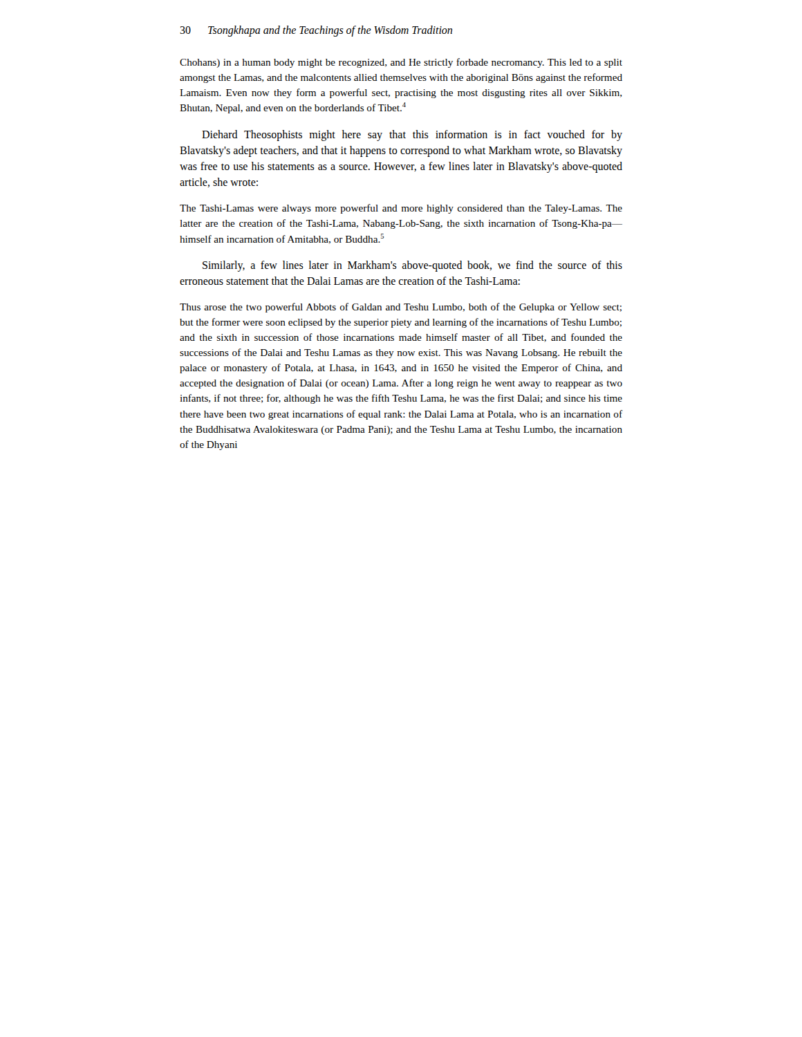30 Tsongkhapa and the Teachings of the Wisdom Tradition
Chohans) in a human body might be recognized, and He strictly forbade necromancy. This led to a split amongst the Lamas, and the malcontents allied themselves with the aboriginal Böns against the reformed Lamaism. Even now they form a powerful sect, practising the most disgusting rites all over Sikkim, Bhutan, Nepal, and even on the borderlands of Tibet.4
Diehard Theosophists might here say that this information is in fact vouched for by Blavatsky's adept teachers, and that it happens to correspond to what Markham wrote, so Blavatsky was free to use his statements as a source. However, a few lines later in Blavatsky's above-quoted article, she wrote:
The Tashi-Lamas were always more powerful and more highly considered than the Taley-Lamas. The latter are the creation of the Tashi-Lama, Nabang-Lob-Sang, the sixth incarnation of Tsong-Kha-pa—himself an incarnation of Amitabha, or Buddha.5
Similarly, a few lines later in Markham's above-quoted book, we find the source of this erroneous statement that the Dalai Lamas are the creation of the Tashi-Lama:
Thus arose the two powerful Abbots of Galdan and Teshu Lumbo, both of the Gelupka or Yellow sect; but the former were soon eclipsed by the superior piety and learning of the incarnations of Teshu Lumbo; and the sixth in succession of those incarnations made himself master of all Tibet, and founded the successions of the Dalai and Teshu Lamas as they now exist. This was Navang Lobsang. He rebuilt the palace or monastery of Potala, at Lhasa, in 1643, and in 1650 he visited the Emperor of China, and accepted the designation of Dalai (or ocean) Lama. After a long reign he went away to reappear as two infants, if not three; for, although he was the fifth Teshu Lama, he was the first Dalai; and since his time there have been two great incarnations of equal rank: the Dalai Lama at Potala, who is an incarnation of the Buddhisatwa Avalokiteswara (or Padma Pani); and the Teshu Lama at Teshu Lumbo, the incarnation of the Dhyani